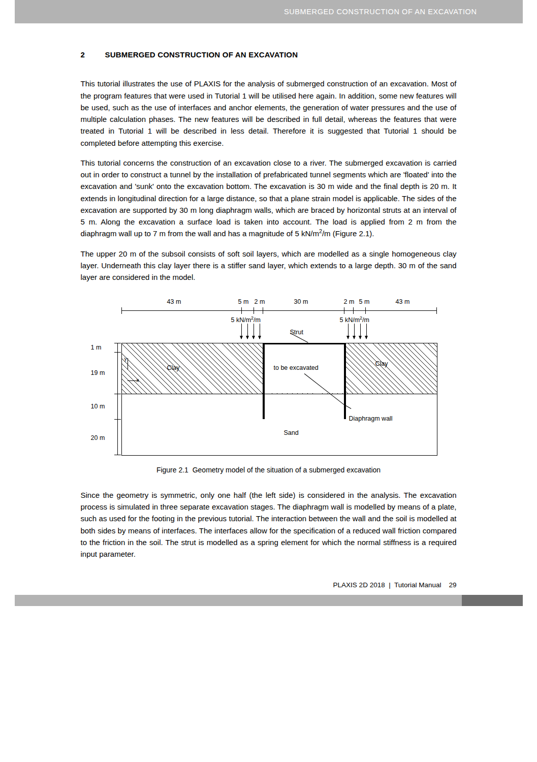SUBMERGED CONSTRUCTION OF AN EXCAVATION
2 SUBMERGED CONSTRUCTION OF AN EXCAVATION
This tutorial illustrates the use of PLAXIS for the analysis of submerged construction of an excavation. Most of the program features that were used in Tutorial 1 will be utilised here again. In addition, some new features will be used, such as the use of interfaces and anchor elements, the generation of water pressures and the use of multiple calculation phases. The new features will be described in full detail, whereas the features that were treated in Tutorial 1 will be described in less detail. Therefore it is suggested that Tutorial 1 should be completed before attempting this exercise.
This tutorial concerns the construction of an excavation close to a river. The submerged excavation is carried out in order to construct a tunnel by the installation of prefabricated tunnel segments which are 'floated' into the excavation and 'sunk' onto the excavation bottom. The excavation is 30 m wide and the final depth is 20 m. It extends in longitudinal direction for a large distance, so that a plane strain model is applicable. The sides of the excavation are supported by 30 m long diaphragm walls, which are braced by horizontal struts at an interval of 5 m. Along the excavation a surface load is taken into account. The load is applied from 2 m from the diaphragm wall up to 7 m from the wall and has a magnitude of 5 kN/m2/m (Figure 2.1).
The upper 20 m of the subsoil consists of soft soil layers, which are modelled as a single homogeneous clay layer. Underneath this clay layer there is a stiffer sand layer, which extends to a large depth. 30 m of the sand layer are considered in the model.
43 m
5 m
2 m
30 m
2 m
5 m
43 m
5 kN/m2/m
5 kN/m2/m
Strut
Clay
Clay
to be excavated
Sand
Diaphragm wall
y
x
1 m
19 m
10 m
20 m
Figure 2.1 Geometry model of the situation of a submerged excavation
Since the geometry is symmetric, only one half (the left side) is considered in the analysis. The excavation process is simulated in three separate excavation stages. The diaphragm wall is modelled by means of a plate, such as used for the footing in the previous tutorial. The interaction between the wall and the soil is modelled at both sides by means of interfaces. The interfaces allow for the specification of a reduced wall friction compared to the friction in the soil. The strut is modelled as a spring element for which the normal stiffness is a required input parameter.
PLAXIS 2D 2018 | Tutorial Manual 29